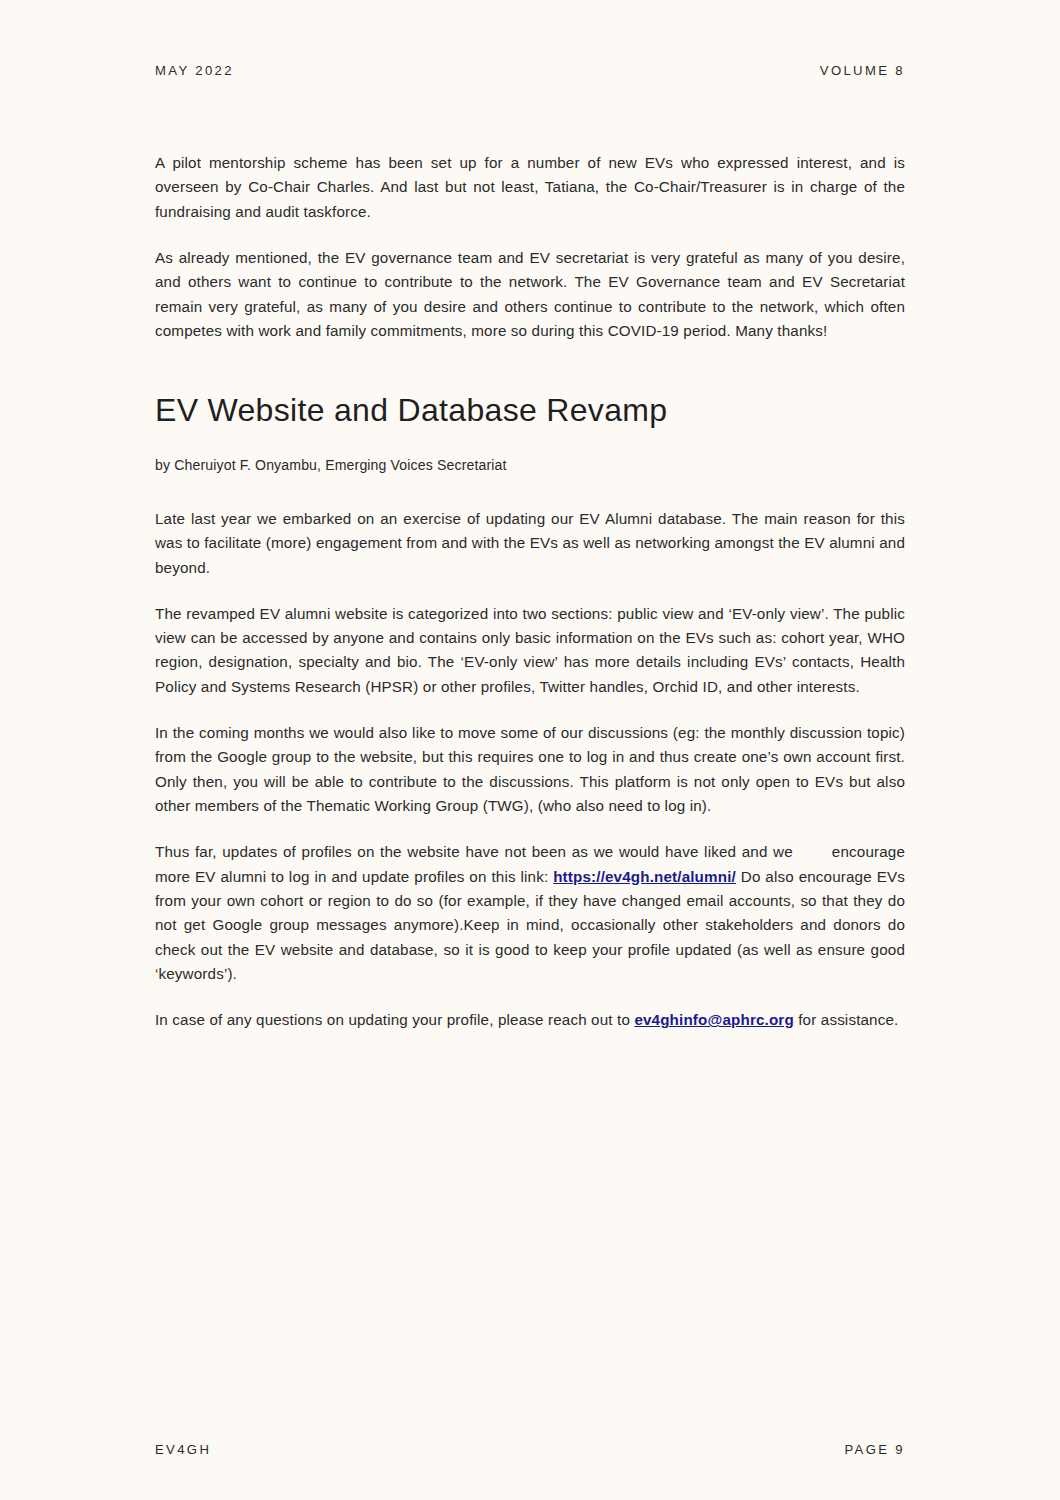May 2022 Volume 8
A pilot mentorship scheme has been set up for a number of new EVs who expressed interest, and is overseen by Co-Chair Charles. And last but not least, Tatiana, the Co-Chair/Treasurer is in charge of the fundraising and audit taskforce.
As already mentioned, the EV governance team and EV secretariat is very grateful as many of you desire, and others want to continue to contribute to the network. The EV Governance team and EV Secretariat remain very grateful, as many of you desire and others continue to contribute to the network, which often competes with work and family commitments, more so during this COVID-19 period. Many thanks!
EV Website and Database Revamp
by Cheruiyot F. Onyambu, Emerging Voices Secretariat
Late last year we embarked on an exercise of updating our EV Alumni database. The main reason for this was to facilitate (more) engagement from and with the EVs as well as networking amongst the EV alumni and beyond.
The revamped EV alumni website is categorized into two sections: public view and ‘EV-only view’. The public view can be accessed by anyone and contains only basic information on the EVs such as: cohort year, WHO region, designation, specialty and bio. The ‘EV-only view’ has more details including EVs’ contacts, Health Policy and Systems Research (HPSR) or other profiles, Twitter handles, Orchid ID, and other interests.
In the coming months we would also like to move some of our discussions (eg: the monthly discussion topic) from the Google group to the website, but this requires one to log in and thus create one’s own account first. Only then, you will be able to contribute to the discussions. This platform is not only open to EVs but also other members of the Thematic Working Group (TWG), (who also need to log in).
Thus far, updates of profiles on the website have not been as we would have liked and we encourage more EV alumni to log in and update profiles on this link: https://ev4gh.net/alumni/ Do also encourage EVs from your own cohort or region to do so (for example, if they have changed email accounts, so that they do not get Google group messages anymore).Keep in mind, occasionally other stakeholders and donors do check out the EV website and database, so it is good to keep your profile updated (as well as ensure good ‘keywords’).
In case of any questions on updating your profile, please reach out to ev4ghinfo@aphrc.org for assistance.
EV4GH Page 9